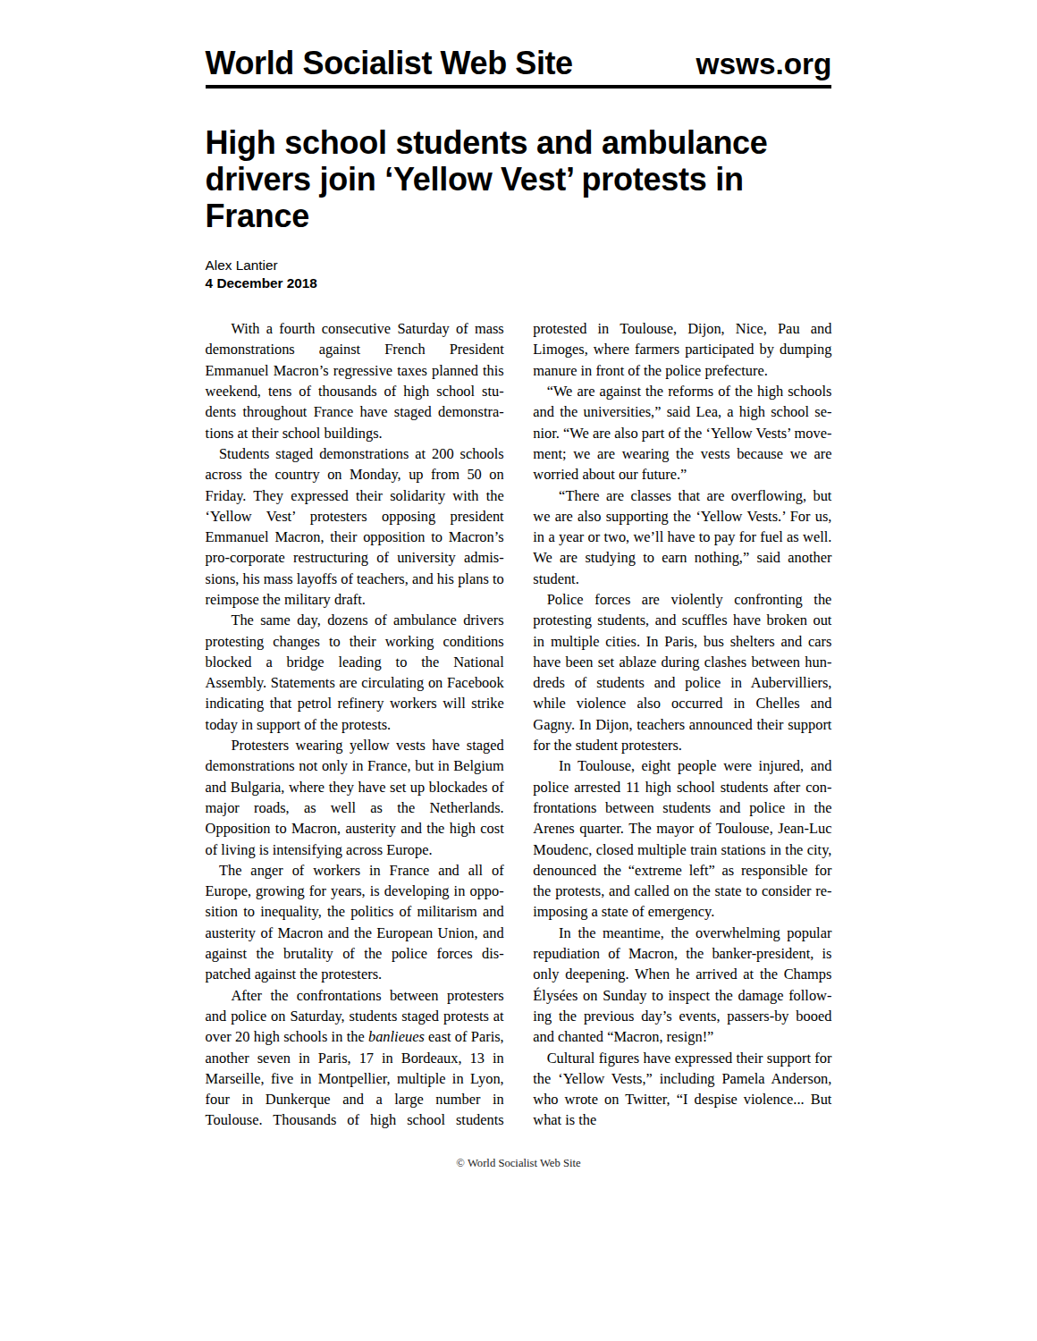World Socialist Web Site
wsws.org
High school students and ambulance drivers join ‘Yellow Vest’ protests in France
Alex Lantier 4 December 2018
With a fourth consecutive Saturday of mass demonstrations against French President Emmanuel Macron’s regressive taxes planned this weekend, tens of thousands of high school students throughout France have staged demonstrations at their school buildings.
Students staged demonstrations at 200 schools across the country on Monday, up from 50 on Friday. They expressed their solidarity with the ‘Yellow Vest’ protesters opposing president Emmanuel Macron, their opposition to Macron’s pro-corporate restructuring of university admissions, his mass layoffs of teachers, and his plans to reimpose the military draft.
The same day, dozens of ambulance drivers protesting changes to their working conditions blocked a bridge leading to the National Assembly. Statements are circulating on Facebook indicating that petrol refinery workers will strike today in support of the protests.
Protesters wearing yellow vests have staged demonstrations not only in France, but in Belgium and Bulgaria, where they have set up blockades of major roads, as well as the Netherlands. Opposition to Macron, austerity and the high cost of living is intensifying across Europe.
The anger of workers in France and all of Europe, growing for years, is developing in opposition to inequality, the politics of militarism and austerity of Macron and the European Union, and against the brutality of the police forces dispatched against the protesters.
After the confrontations between protesters and police on Saturday, students staged protests at over 20 high schools in the banlieues east of Paris, another seven in Paris, 17 in Bordeaux, 13 in Marseille, five in Montpellier, multiple in Lyon, four in Dunkerque and a large number in Toulouse. Thousands of high school students protested in Toulouse, Dijon, Nice, Pau and Limoges, where farmers participated by dumping manure in front of the police prefecture.
“We are against the reforms of the high schools and the universities,” said Lea, a high school senior. “We are also part of the ‘Yellow Vests’ movement; we are wearing the vests because we are worried about our future.”
“There are classes that are overflowing, but we are also supporting the ‘Yellow Vests.’ For us, in a year or two, we’ll have to pay for fuel as well. We are studying to earn nothing,” said another student.
Police forces are violently confronting the protesting students, and scuffles have broken out in multiple cities. In Paris, bus shelters and cars have been set ablaze during clashes between hundreds of students and police in Aubervilliers, while violence also occurred in Chelles and Gagny. In Dijon, teachers announced their support for the student protesters.
In Toulouse, eight people were injured, and police arrested 11 high school students after confrontations between students and police in the Arenes quarter. The mayor of Toulouse, Jean-Luc Moudenc, closed multiple train stations in the city, denounced the “extreme left” as responsible for the protests, and called on the state to consider re-imposing a state of emergency.
In the meantime, the overwhelming popular repudiation of Macron, the banker-president, is only deepening. When he arrived at the Champs Élysées on Sunday to inspect the damage following the previous day’s events, passers-by booed and chanted “Macron, resign!”
Cultural figures have expressed their support for the ‘Yellow Vests,” including Pamela Anderson, who wrote on Twitter, “I despise violence... But what is the
© World Socialist Web Site